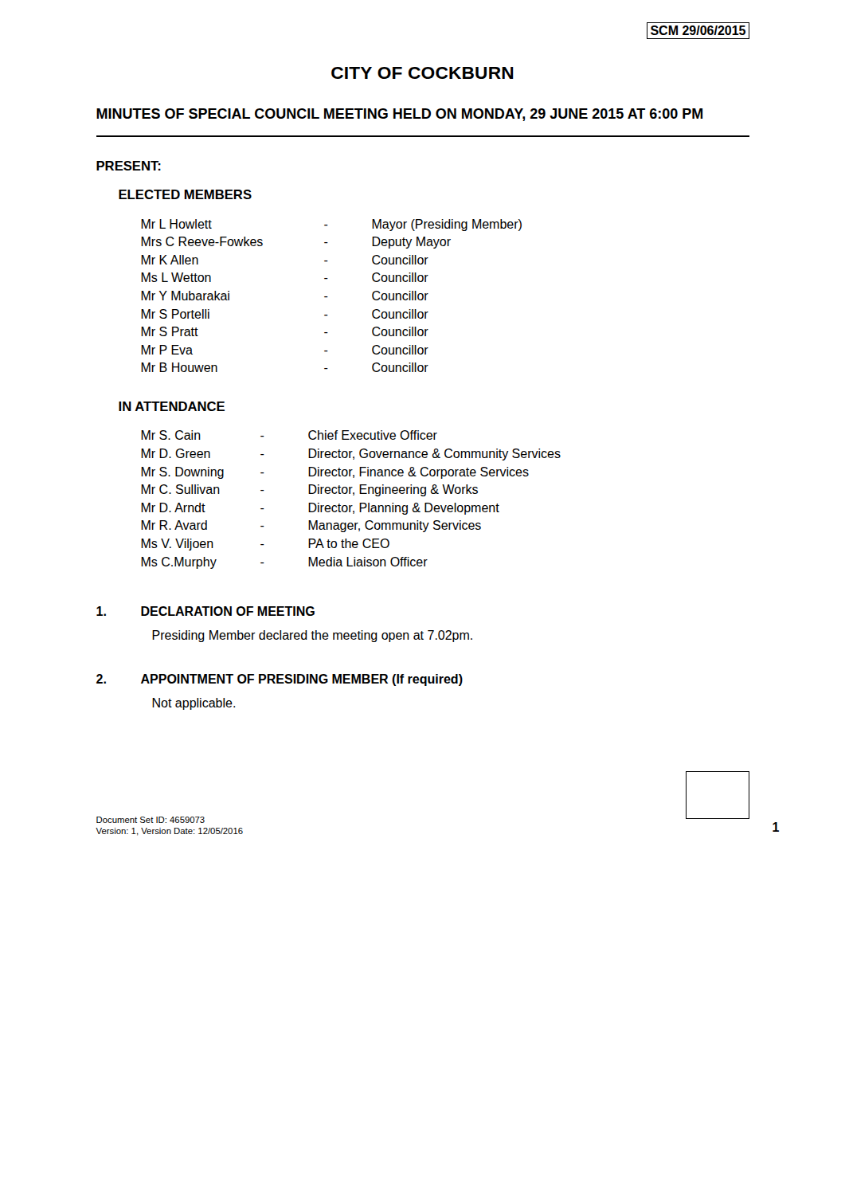SCM 29/06/2015
CITY OF COCKBURN
MINUTES OF SPECIAL COUNCIL MEETING HELD ON MONDAY, 29 JUNE 2015 AT 6:00 PM
PRESENT:
ELECTED MEMBERS
| Mr L Howlett | - | Mayor (Presiding Member) |
| Mrs C Reeve-Fowkes | - | Deputy Mayor |
| Mr K Allen | - | Councillor |
| Ms L Wetton | - | Councillor |
| Mr Y Mubarakai | - | Councillor |
| Mr S Portelli | - | Councillor |
| Mr S Pratt | - | Councillor |
| Mr P Eva | - | Councillor |
| Mr B Houwen | - | Councillor |
IN ATTENDANCE
| Mr S. Cain | - | Chief Executive Officer |
| Mr D. Green | - | Director, Governance & Community Services |
| Mr S. Downing | - | Director, Finance & Corporate Services |
| Mr C. Sullivan | - | Director, Engineering & Works |
| Mr D. Arndt | - | Director, Planning & Development |
| Mr R. Avard | - | Manager, Community Services |
| Ms V. Viljoen | - | PA to the CEO |
| Ms C.Murphy | - | Media Liaison Officer |
1. DECLARATION OF MEETING
Presiding Member declared the meeting open at 7.02pm.
2. APPOINTMENT OF PRESIDING MEMBER (If required)
Not applicable.
1
Document Set ID: 4659073
Version: 1, Version Date: 12/05/2016